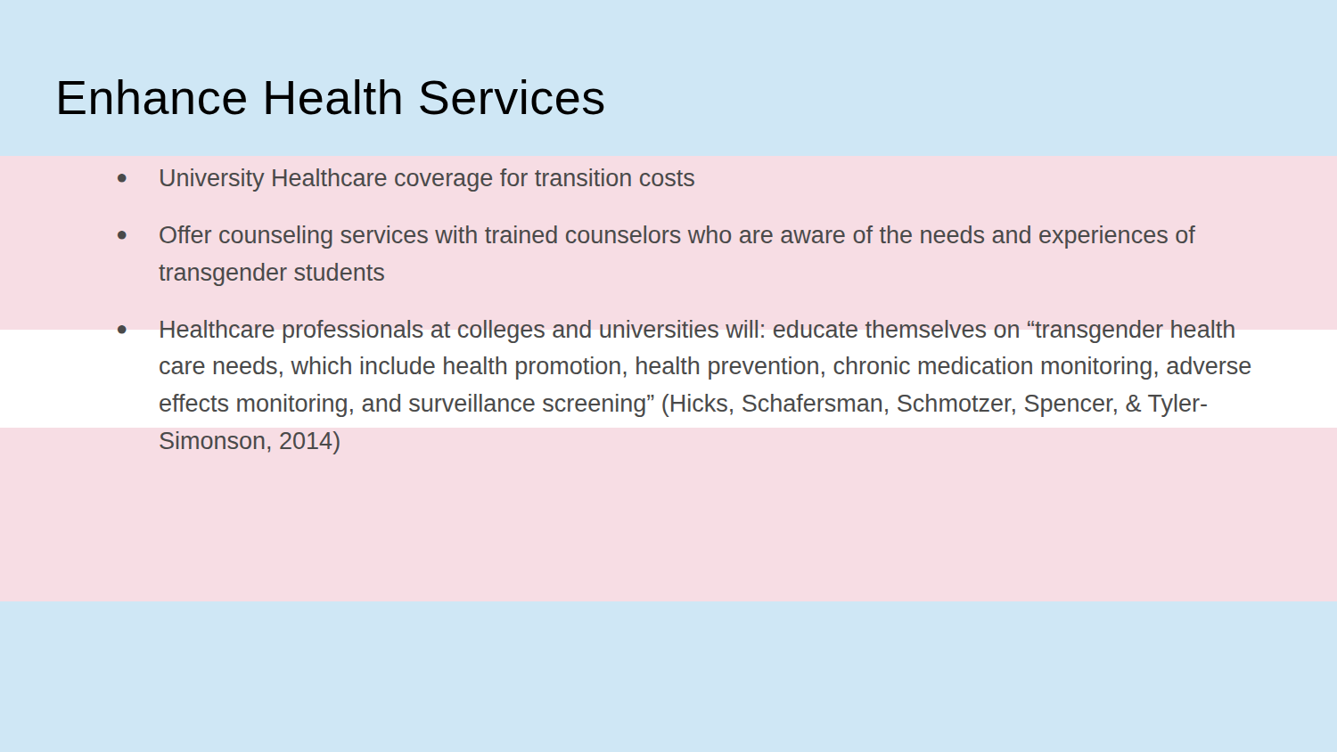Enhance Health Services
University Healthcare coverage for transition costs
Offer counseling services with trained counselors who are aware of the needs and experiences of transgender students
Healthcare professionals at colleges and universities will: educate themselves on “transgender health care needs, which include health promotion, health prevention, chronic medication monitoring, adverse effects monitoring, and surveillance screening” (Hicks, Schafersman, Schmotzer, Spencer, & Tyler-Simonson, 2014)